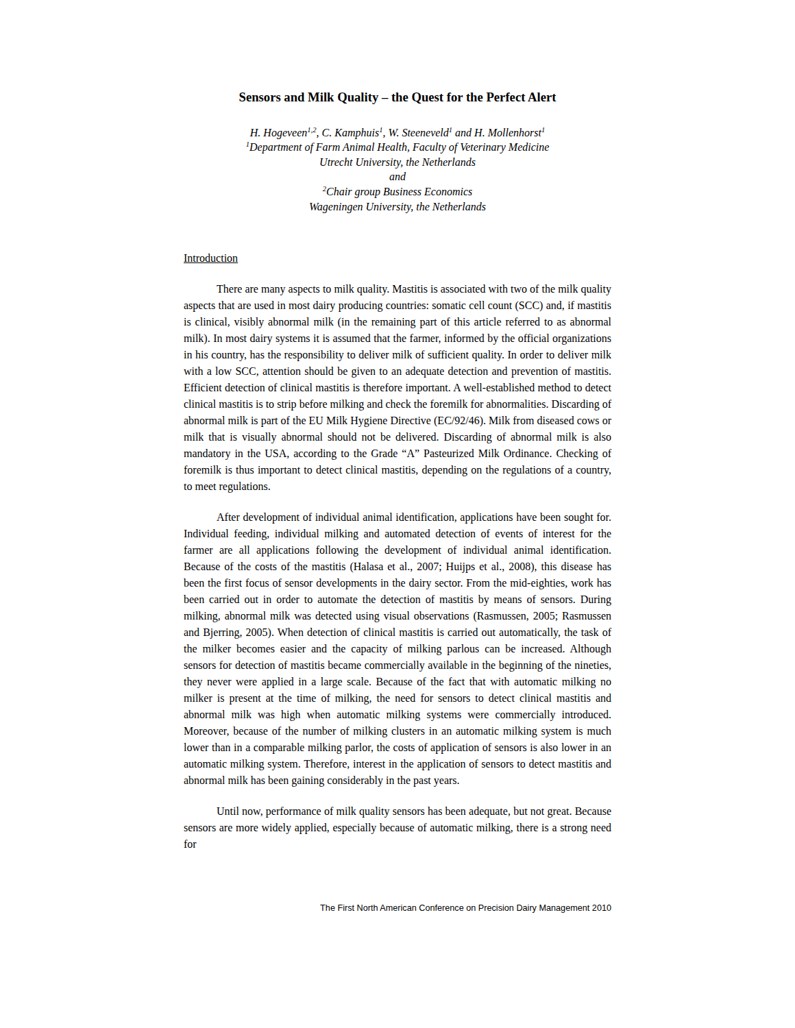Sensors and Milk Quality – the Quest for the Perfect Alert
H. Hogeveen1,2, C. Kamphuis1, W. Steeneveld1 and H. Mollenhorst1
1Department of Farm Animal Health, Faculty of Veterinary Medicine
Utrecht University, the Netherlands
and
2Chair group Business Economics
Wageningen University, the Netherlands
Introduction
There are many aspects to milk quality. Mastitis is associated with two of the milk quality aspects that are used in most dairy producing countries: somatic cell count (SCC) and, if mastitis is clinical, visibly abnormal milk (in the remaining part of this article referred to as abnormal milk). In most dairy systems it is assumed that the farmer, informed by the official organizations in his country, has the responsibility to deliver milk of sufficient quality. In order to deliver milk with a low SCC, attention should be given to an adequate detection and prevention of mastitis. Efficient detection of clinical mastitis is therefore important. A well-established method to detect clinical mastitis is to strip before milking and check the foremilk for abnormalities. Discarding of abnormal milk is part of the EU Milk Hygiene Directive (EC/92/46). Milk from diseased cows or milk that is visually abnormal should not be delivered. Discarding of abnormal milk is also mandatory in the USA, according to the Grade “A” Pasteurized Milk Ordinance. Checking of foremilk is thus important to detect clinical mastitis, depending on the regulations of a country, to meet regulations.
After development of individual animal identification, applications have been sought for. Individual feeding, individual milking and automated detection of events of interest for the farmer are all applications following the development of individual animal identification. Because of the costs of the mastitis (Halasa et al., 2007; Huijps et al., 2008), this disease has been the first focus of sensor developments in the dairy sector. From the mid-eighties, work has been carried out in order to automate the detection of mastitis by means of sensors. During milking, abnormal milk was detected using visual observations (Rasmussen, 2005; Rasmussen and Bjerring, 2005). When detection of clinical mastitis is carried out automatically, the task of the milker becomes easier and the capacity of milking parlous can be increased. Although sensors for detection of mastitis became commercially available in the beginning of the nineties, they never were applied in a large scale. Because of the fact that with automatic milking no milker is present at the time of milking, the need for sensors to detect clinical mastitis and abnormal milk was high when automatic milking systems were commercially introduced. Moreover, because of the number of milking clusters in an automatic milking system is much lower than in a comparable milking parlor, the costs of application of sensors is also lower in an automatic milking system. Therefore, interest in the application of sensors to detect mastitis and abnormal milk has been gaining considerably in the past years.
Until now, performance of milk quality sensors has been adequate, but not great. Because sensors are more widely applied, especially because of automatic milking, there is a strong need for
The First North American Conference on Precision Dairy Management 2010